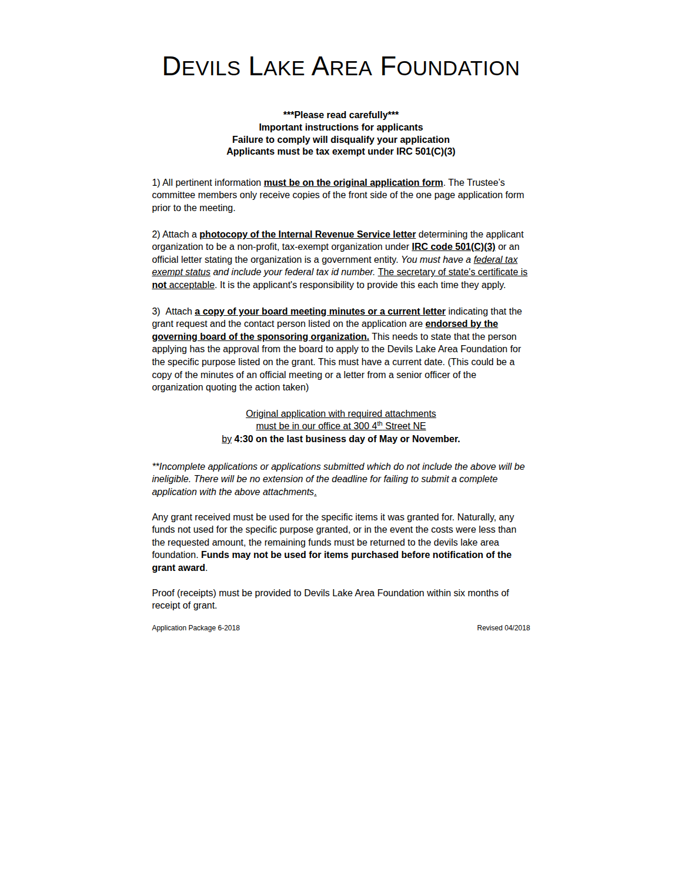DEVILS LAKE AREA FOUNDATION
***Please read carefully***
Important instructions for applicants
Failure to comply will disqualify your application
Applicants must be tax exempt under IRC 501(C)(3)
1) All pertinent information must be on the original application form. The Trustee’s committee members only receive copies of the front side of the one page application form prior to the meeting.
2) Attach a photocopy of the Internal Revenue Service letter determining the applicant organization to be a non-profit, tax-exempt organization under IRC code 501(C)(3) or an official letter stating the organization is a government entity. You must have a federal tax exempt status and include your federal tax id number. The secretary of state's certificate is not acceptable. It is the applicant's responsibility to provide this each time they apply.
3) Attach a copy of your board meeting minutes or a current letter indicating that the grant request and the contact person listed on the application are endorsed by the governing board of the sponsoring organization. This needs to state that the person applying has the approval from the board to apply to the Devils Lake Area Foundation for the specific purpose listed on the grant. This must have a current date. (This could be a copy of the minutes of an official meeting or a letter from a senior officer of the organization quoting the action taken)
Original application with required attachments
must be in our office at 300 4th Street NE
by 4:30 on the last business day of May or November.
**Incomplete applications or applications submitted which do not include the above will be ineligible. There will be no extension of the deadline for failing to submit a complete application with the above attachments.
Any grant received must be used for the specific items it was granted for. Naturally, any funds not used for the specific purpose granted, or in the event the costs were less than the requested amount, the remaining funds must be returned to the devils lake area foundation. Funds may not be used for items purchased before notification of the grant award.
Proof (receipts) must be provided to Devils Lake Area Foundation within six months of receipt of grant.
Application Package 6-2018 Revised 04/2018